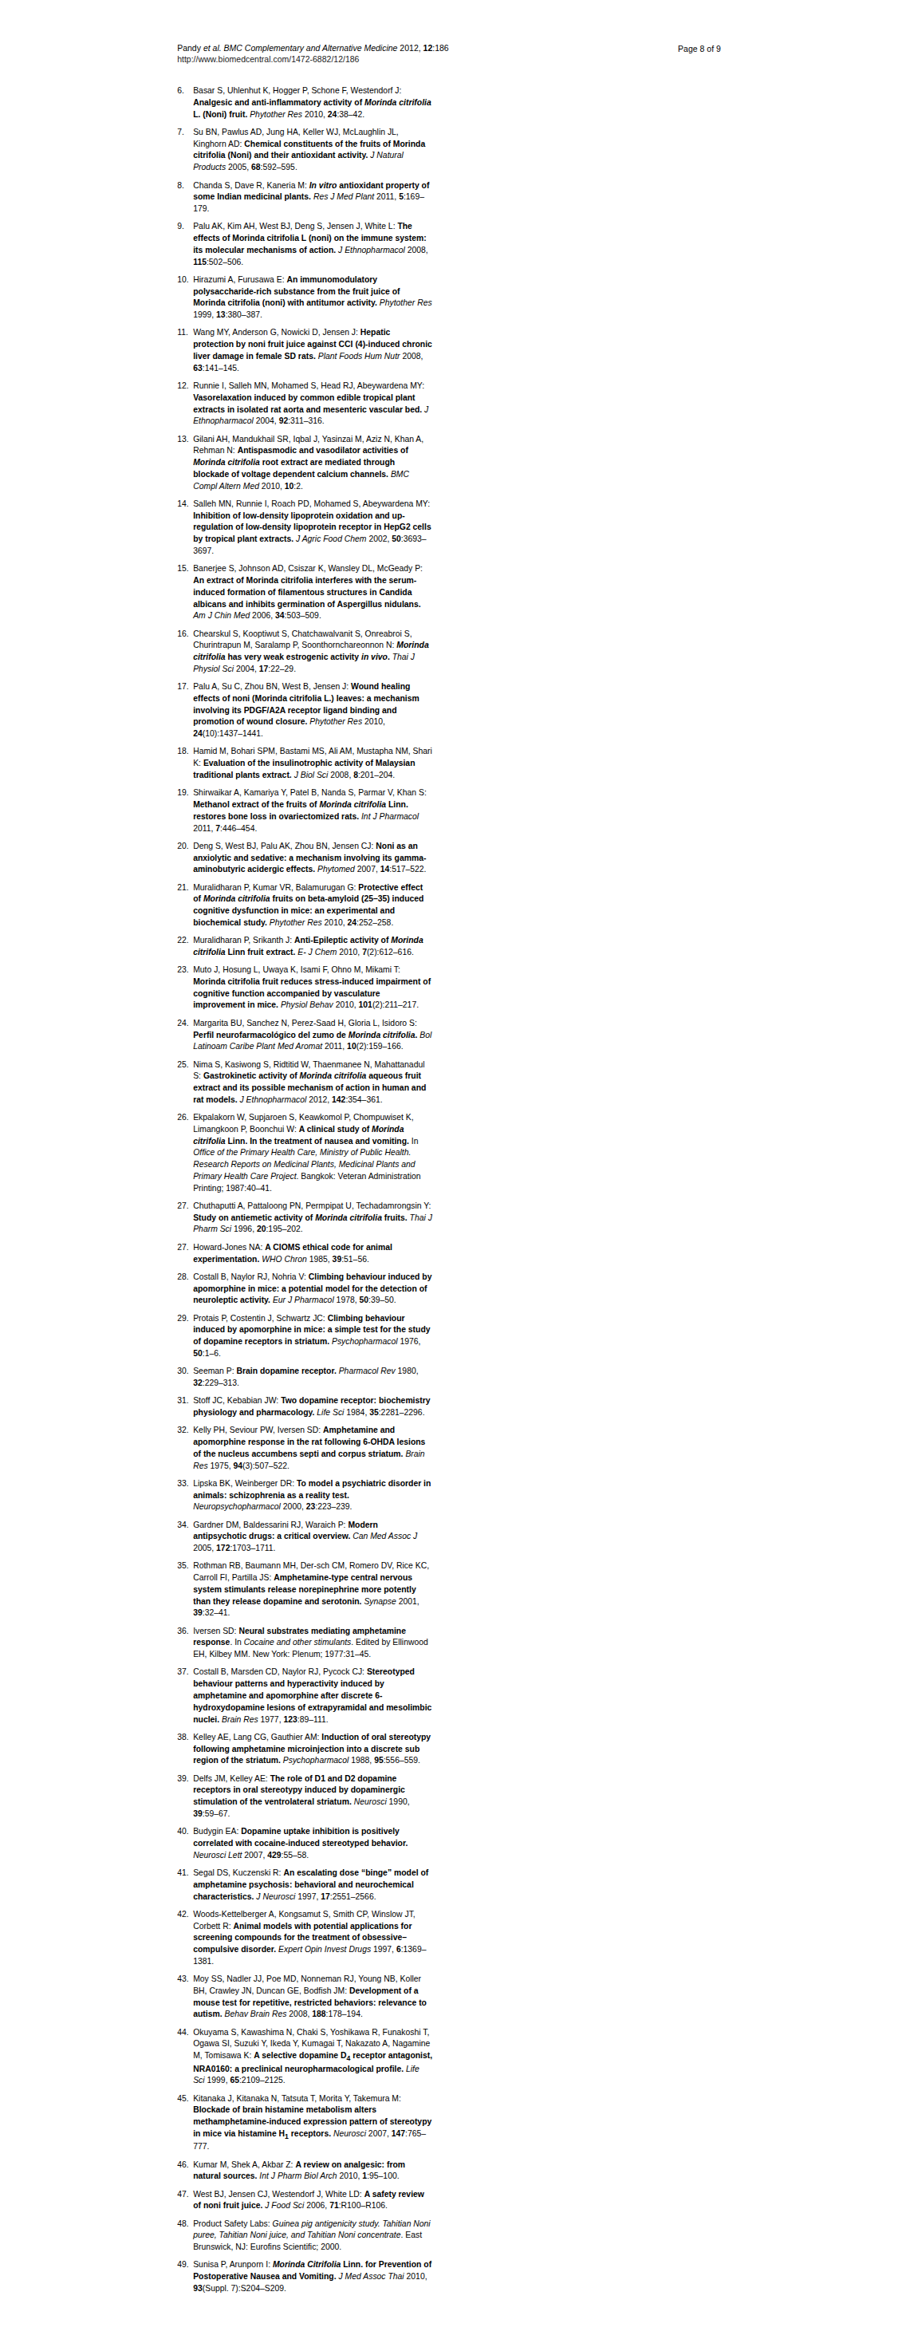Pandy et al. BMC Complementary and Alternative Medicine 2012, 12:186
http://www.biomedcentral.com/1472-6882/12/186
Page 8 of 9
Basar S, Uhlenhut K, Hogger P, Schone F, Westendorf J: Analgesic and anti-inflammatory activity of Morinda citrifolia L. (Noni) fruit. Phytother Res 2010, 24:38–42.
Su BN, Pawlus AD, Jung HA, Keller WJ, McLaughlin JL, Kinghorn AD: Chemical constituents of the fruits of Morinda citrifolia (Noni) and their antioxidant activity. J Natural Products 2005, 68:592–595.
Chanda S, Dave R, Kaneria M: In vitro antioxidant property of some Indian medicinal plants. Res J Med Plant 2011, 5:169–179.
Palu AK, Kim AH, West BJ, Deng S, Jensen J, White L: The effects of Morinda citrifolia L (noni) on the immune system: its molecular mechanisms of action. J Ethnopharmacol 2008, 115:502–506.
Hirazumi A, Furusawa E: An immunomodulatory polysaccharide-rich substance from the fruit juice of Morinda citrifolia (noni) with antitumor activity. Phytother Res 1999, 13:380–387.
Wang MY, Anderson G, Nowicki D, Jensen J: Hepatic protection by noni fruit juice against CCI (4)-induced chronic liver damage in female SD rats. Plant Foods Hum Nutr 2008, 63:141–145.
Runnie I, Salleh MN, Mohamed S, Head RJ, Abeywardena MY: Vasorelaxation induced by common edible tropical plant extracts in isolated rat aorta and mesenteric vascular bed. J Ethnopharmacol 2004, 92:311–316.
Gilani AH, Mandukhail SR, Iqbal J, Yasinzai M, Aziz N, Khan A, Rehman N: Antispasmodic and vasodilator activities of Morinda citrifolia root extract are mediated through blockade of voltage dependent calcium channels. BMC Compl Altern Med 2010, 10:2.
Salleh MN, Runnie I, Roach PD, Mohamed S, Abeywardena MY: Inhibition of low-density lipoprotein oxidation and up-regulation of low-density lipoprotein receptor in HepG2 cells by tropical plant extracts. J Agric Food Chem 2002, 50:3693–3697.
Banerjee S, Johnson AD, Csiszar K, Wansley DL, McGeady P: An extract of Morinda citrifolia interferes with the serum-induced formation of filamentous structures in Candida albicans and inhibits germination of Aspergillus nidulans. Am J Chin Med 2006, 34:503–509.
Chearskul S, Kooptiwut S, Chatchawalvanit S, Onreabroi S, Churintrapun M, Saralamp P, Soonthornchareonnon N: Morinda citrifolia has very weak estrogenic activity in vivo. Thai J Physiol Sci 2004, 17:22–29.
Palu A, Su C, Zhou BN, West B, Jensen J: Wound healing effects of noni (Morinda citrifolia L.) leaves: a mechanism involving its PDGF/A2A receptor ligand binding and promotion of wound closure. Phytother Res 2010, 24(10):1437–1441.
Hamid M, Bohari SPM, Bastami MS, Ali AM, Mustapha NM, Shari K: Evaluation of the insulinotrophic activity of Malaysian traditional plants extract. J Biol Sci 2008, 8:201–204.
Shirwaikar A, Kamariya Y, Patel B, Nanda S, Parmar V, Khan S: Methanol extract of the fruits of Morinda citrifolia Linn. restores bone loss in ovariectomized rats. Int J Pharmacol 2011, 7:446–454.
Deng S, West BJ, Palu AK, Zhou BN, Jensen CJ: Noni as an anxiolytic and sedative: a mechanism involving its gamma-aminobutyric acidergic effects. Phytomed 2007, 14:517–522.
Muralidharan P, Kumar VR, Balamurugan G: Protective effect of Morinda citrifolia fruits on beta-amyloid (25–35) induced cognitive dysfunction in mice: an experimental and biochemical study. Phytother Res 2010, 24:252–258.
Muralidharan P, Srikanth J: Anti-Epileptic activity of Morinda citrifolia Linn fruit extract. E- J Chem 2010, 7(2):612–616.
Muto J, Hosung L, Uwaya K, Isami F, Ohno M, Mikami T: Morinda citrifolia fruit reduces stress-induced impairment of cognitive function accompanied by vasculature improvement in mice. Physiol Behav 2010, 101(2):211–217.
Margarita BU, Sanchez N, Perez-Saad H, Gloria L, Isidoro S: Perfil neurofarmacológico del zumo de Morinda citrifolia. Bol Latinoam Caribe Plant Med Aromat 2011, 10(2):159–166.
Nima S, Kasiwong S, Ridtitid W, Thaenmanee N, Mahattanadul S: Gastrokinetic activity of Morinda citrifolia aqueous fruit extract and its possible mechanism of action in human and rat models. J Ethnopharmacol 2012, 142:354–361.
Ekpalakorn W, Supjaroen S, Keawkomol P, Chompuwiset K, Limangkoon P, Boonchui W: A clinical study of Morinda citrifolia Linn. In the treatment of nausea and vomiting. In Office of the Primary Health Care, Ministry of Public Health. Research Reports on Medicinal Plants, Medicinal Plants and Primary Health Care Project. Bangkok: Veteran Administration Printing; 1987:40–41.
Chuthaputti A, Pattaloong PN, Permpipat U, Techadamrongsin Y: Study on antiemetic activity of Morinda citrifolia fruits. Thai J Pharm Sci 1996, 20:195–202.
Howard-Jones NA: A CIOMS ethical code for animal experimentation. WHO Chron 1985, 39:51–56.
Costall B, Naylor RJ, Nohria V: Climbing behaviour induced by apomorphine in mice: a potential model for the detection of neuroleptic activity. Eur J Pharmacol 1978, 50:39–50.
Protais P, Costentin J, Schwartz JC: Climbing behaviour induced by apomorphine in mice: a simple test for the study of dopamine receptors in striatum. Psychopharmacol 1976, 50:1–6.
Seeman P: Brain dopamine receptor. Pharmacol Rev 1980, 32:229–313.
Stoff JC, Kebabian JW: Two dopamine receptor: biochemistry physiology and pharmacology. Life Sci 1984, 35:2281–2296.
Kelly PH, Seviour PW, Iversen SD: Amphetamine and apomorphine response in the rat following 6-OHDA lesions of the nucleus accumbens septi and corpus striatum. Brain Res 1975, 94(3):507–522.
Lipska BK, Weinberger DR: To model a psychiatric disorder in animals: schizophrenia as a reality test. Neuropsychopharmacol 2000, 23:223–239.
Gardner DM, Baldessarini RJ, Waraich P: Modern antipsychotic drugs: a critical overview. Can Med Assoc J 2005, 172:1703–1711.
Rothman RB, Baumann MH, Der-sch CM, Romero DV, Rice KC, Carroll FI, Partilla JS: Amphetamine-type central nervous system stimulants release norepinephrine more potently than they release dopamine and serotonin. Synapse 2001, 39:32–41.
Iversen SD: Neural substrates mediating amphetamine response. In Cocaine and other stimulants. Edited by Ellinwood EH, Kilbey MM. New York: Plenum; 1977:31–45.
Costall B, Marsden CD, Naylor RJ, Pycock CJ: Stereotyped behaviour patterns and hyperactivity induced by amphetamine and apomorphine after discrete 6-hydroxydopamine lesions of extrapyramidal and mesolimbic nuclei. Brain Res 1977, 123:89–111.
Kelley AE, Lang CG, Gauthier AM: Induction of oral stereotypy following amphetamine microinjection into a discrete sub region of the striatum. Psychopharmacol 1988, 95:556–559.
Delfs JM, Kelley AE: The role of D1 and D2 dopamine receptors in oral stereotypy induced by dopaminergic stimulation of the ventrolateral striatum. Neurosci 1990, 39:59–67.
Budygin EA: Dopamine uptake inhibition is positively correlated with cocaine-induced stereotyped behavior. Neurosci Lett 2007, 429:55–58.
Segal DS, Kuczenski R: An escalating dose “binge” model of amphetamine psychosis: behavioral and neurochemical characteristics. J Neurosci 1997, 17:2551–2566.
Woods-Kettelberger A, Kongsamut S, Smith CP, Winslow JT, Corbett R: Animal models with potential applications for screening compounds for the treatment of obsessive–compulsive disorder. Expert Opin Invest Drugs 1997, 6:1369–1381.
Moy SS, Nadler JJ, Poe MD, Nonneman RJ, Young NB, Koller BH, Crawley JN, Duncan GE, Bodfish JM: Development of a mouse test for repetitive, restricted behaviors: relevance to autism. Behav Brain Res 2008, 188:178–194.
Okuyama S, Kawashima N, Chaki S, Yoshikawa R, Funakoshi T, Ogawa SI, Suzuki Y, Ikeda Y, Kumagai T, Nakazato A, Nagamine M, Tomisawa K: A selective dopamine D4 receptor antagonist, NRA0160: a preclinical neuropharmacological profile. Life Sci 1999, 65:2109–2125.
Kitanaka J, Kitanaka N, Tatsuta T, Morita Y, Takemura M: Blockade of brain histamine metabolism alters methamphetamine-induced expression pattern of stereotypy in mice via histamine H1 receptors. Neurosci 2007, 147:765–777.
Kumar M, Shek A, Akbar Z: A review on analgesic: from natural sources. Int J Pharm Biol Arch 2010, 1:95–100.
West BJ, Jensen CJ, Westendorf J, White LD: A safety review of noni fruit juice. J Food Sci 2006, 71:R100–R106.
Product Safety Labs: Guinea pig antigenicity study. Tahitian Noni puree, Tahitian Noni juice, and Tahitian Noni concentrate. East Brunswick, NJ: Eurofins Scientific; 2000.
Sunisa P, Arunporn I: Morinda Citrifolia Linn. for Prevention of Postoperative Nausea and Vomiting. J Med Assoc Thai 2010, 93(Suppl. 7):S204–S209.